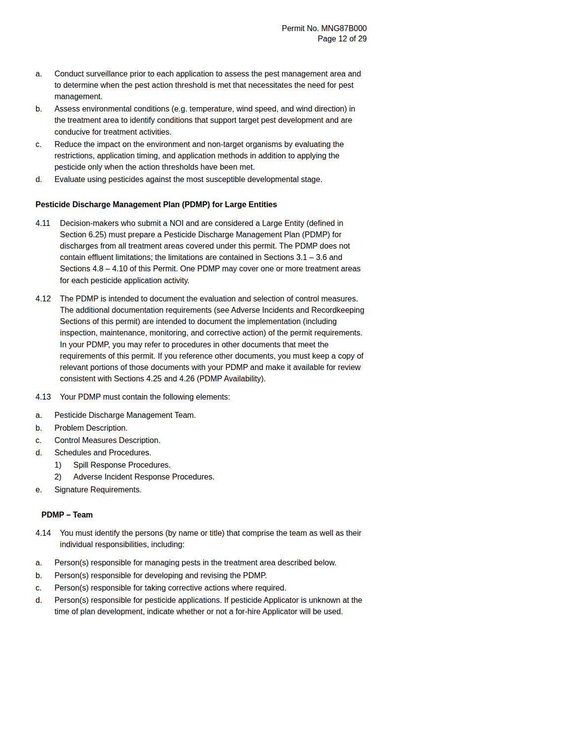Permit No. MNG87B000
Page 12 of 29
Conduct surveillance prior to each application to assess the pest management area and to determine when the pest action threshold is met that necessitates the need for pest management.
Assess environmental conditions (e.g. temperature, wind speed, and wind direction) in the treatment area to identify conditions that support target pest development and are conducive for treatment activities.
Reduce the impact on the environment and non-target organisms by evaluating the restrictions, application timing, and application methods in addition to applying the pesticide only when the action thresholds have been met.
Evaluate using pesticides against the most susceptible developmental stage.
Pesticide Discharge Management Plan (PDMP) for Large Entities
4.11
Decision-makers who submit a NOI and are considered a Large Entity (defined in Section 6.25) must prepare a Pesticide Discharge Management Plan (PDMP) for discharges from all treatment areas covered under this permit. The PDMP does not contain effluent limitations; the limitations are contained in Sections 3.1 – 3.6 and Sections 4.8 – 4.10 of this Permit. One PDMP may cover one or more treatment areas for each pesticide application activity.
4.12
The PDMP is intended to document the evaluation and selection of control measures. The additional documentation requirements (see Adverse Incidents and Recordkeeping Sections of this permit) are intended to document the implementation (including inspection, maintenance, monitoring, and corrective action) of the permit requirements. In your PDMP, you may refer to procedures in other documents that meet the requirements of this permit. If you reference other documents, you must keep a copy of relevant portions of those documents with your PDMP and make it available for review consistent with Sections 4.25 and 4.26 (PDMP Availability).
4.13
Your PDMP must contain the following elements:
Pesticide Discharge Management Team.
Problem Description.
Control Measures Description.
Schedules and Procedures.
Spill Response Procedures.
Adverse Incident Response Procedures.
Signature Requirements.
PDMP – Team
4.14
You must identify the persons (by name or title) that comprise the team as well as their individual responsibilities, including:
Person(s) responsible for managing pests in the treatment area described below.
Person(s) responsible for developing and revising the PDMP.
Person(s) responsible for taking corrective actions where required.
Person(s) responsible for pesticide applications. If pesticide Applicator is unknown at the time of plan development, indicate whether or not a for-hire Applicator will be used.